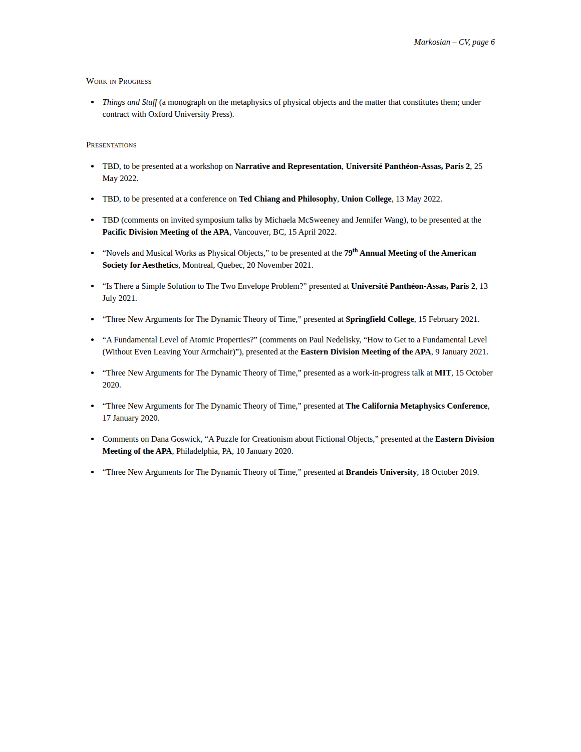Markosian – CV, page 6
Work in Progress
Things and Stuff (a monograph on the metaphysics of physical objects and the matter that constitutes them; under contract with Oxford University Press).
Presentations
TBD, to be presented at a workshop on Narrative and Representation, Université Panthéon-Assas, Paris 2, 25 May 2022.
TBD, to be presented at a conference on Ted Chiang and Philosophy, Union College, 13 May 2022.
TBD (comments on invited symposium talks by Michaela McSweeney and Jennifer Wang), to be presented at the Pacific Division Meeting of the APA, Vancouver, BC, 15 April 2022.
“Novels and Musical Works as Physical Objects,” to be presented at the 79th Annual Meeting of the American Society for Aesthetics, Montreal, Quebec, 20 November 2021.
“Is There a Simple Solution to The Two Envelope Problem?” presented at Université Panthéon-Assas, Paris 2, 13 July 2021.
“Three New Arguments for The Dynamic Theory of Time,” presented at Springfield College, 15 February 2021.
“A Fundamental Level of Atomic Properties?” (comments on Paul Nedelisky, “How to Get to a Fundamental Level (Without Even Leaving Your Armchair)”), presented at the Eastern Division Meeting of the APA, 9 January 2021.
“Three New Arguments for The Dynamic Theory of Time,” presented as a work-in-progress talk at MIT, 15 October 2020.
“Three New Arguments for The Dynamic Theory of Time,” presented at The California Metaphysics Conference, 17 January 2020.
Comments on Dana Goswick, “A Puzzle for Creationism about Fictional Objects,” presented at the Eastern Division Meeting of the APA, Philadelphia, PA, 10 January 2020.
“Three New Arguments for The Dynamic Theory of Time,” presented at Brandeis University, 18 October 2019.